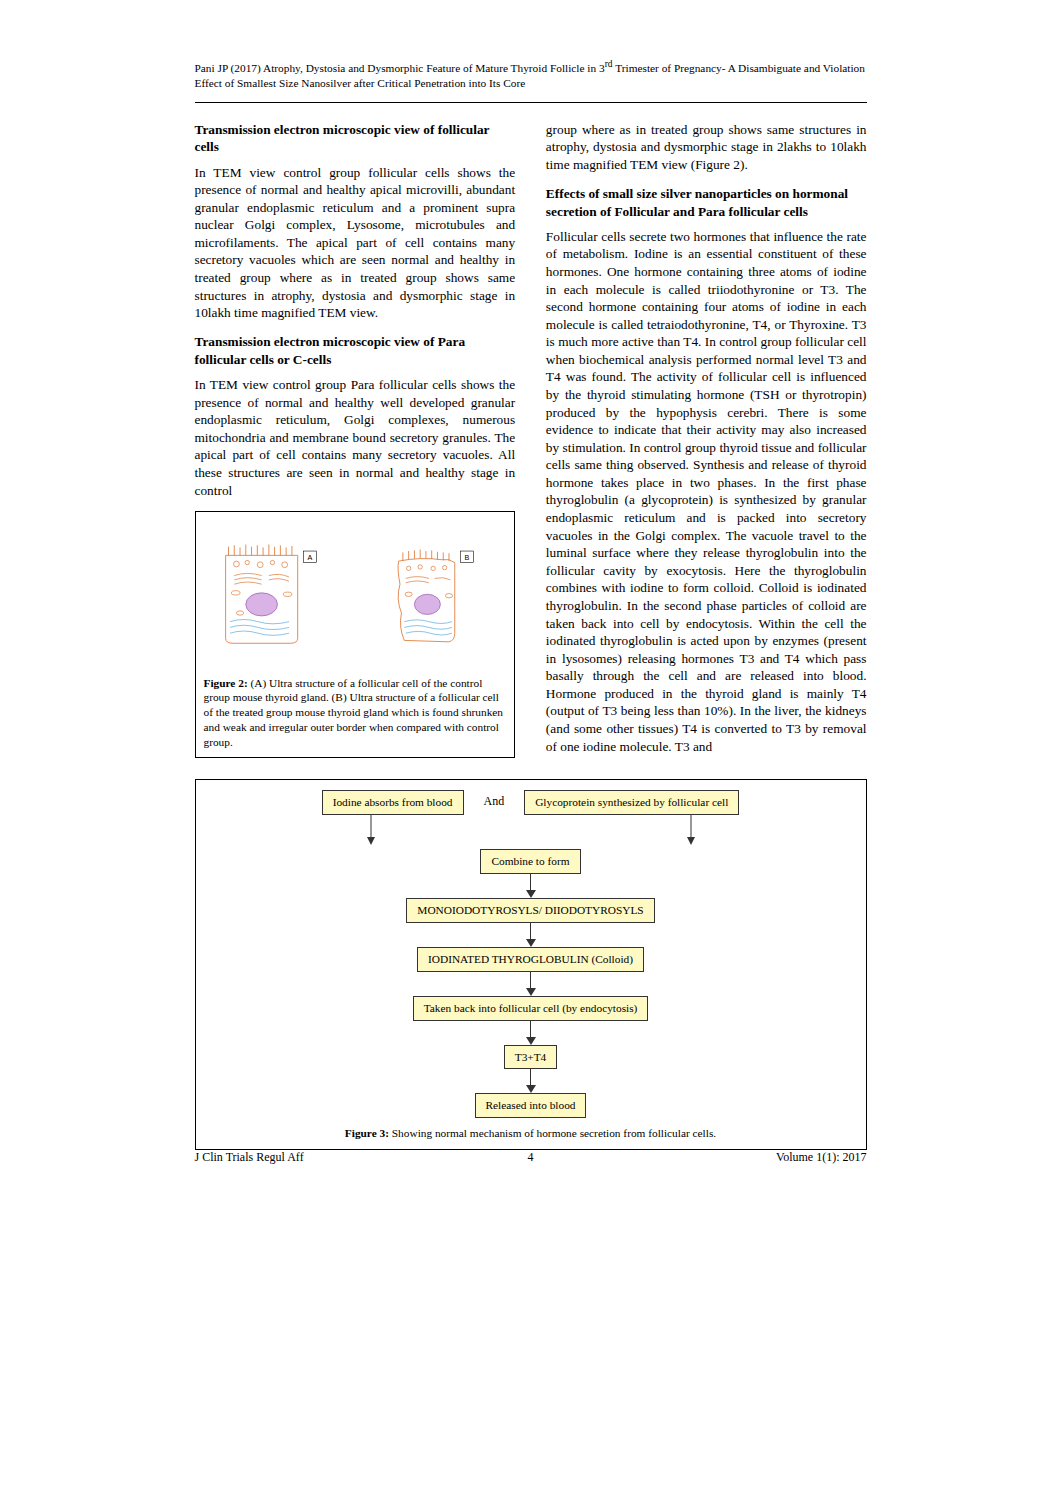Pani JP (2017) Atrophy, Dystosia and Dysmorphic Feature of Mature Thyroid Follicle in 3rd Trimester of Pregnancy- A Disambiguate and Violation Effect of Smallest Size Nanosilver after Critical Penetration into Its Core
Transmission electron microscopic view of follicular cells
In TEM view control group follicular cells shows the presence of normal and healthy apical microvilli, abundant granular endoplasmic reticulum and a prominent supra nuclear Golgi complex, Lysosome, microtubules and microfilaments. The apical part of cell contains many secretory vacuoles which are seen normal and healthy in treated group where as in treated group shows same structures in atrophy, dystosia and dysmorphic stage in 10lakh time magnified TEM view.
Transmission electron microscopic view of Para follicular cells or C-cells
In TEM view control group Para follicular cells shows the presence of normal and healthy well developed granular endoplasmic reticulum, Golgi complexes, numerous mitochondria and membrane bound secretory granules. The apical part of cell contains many secretory vacuoles. All these structures are seen in normal and healthy stage in control
A B
Figure 2: (A) Ultra structure of a follicular cell of the control group mouse thyroid gland. (B) Ultra structure of a follicular cell of the treated group mouse thyroid gland which is found shrunken and weak and irregular outer border when compared with control group.
group where as in treated group shows same structures in atrophy, dystosia and dysmorphic stage in 2lakhs to 10lakh time magnified TEM view (Figure 2).
Effects of small size silver nanoparticles on hormonal secretion of Follicular and Para follicular cells
Follicular cells secrete two hormones that influence the rate of metabolism. Iodine is an essential constituent of these hormones. One hormone containing three atoms of iodine in each molecule is called triiodothyronine or T3. The second hormone containing four atoms of iodine in each molecule is called tetraiodothyronine, T4, or Thyroxine. T3 is much more active than T4. In control group follicular cell when biochemical analysis performed normal level T3 and T4 was found. The activity of follicular cell is influenced by the thyroid stimulating hormone (TSH or thyrotropin) produced by the hypophysis cerebri. There is some evidence to indicate that their activity may also increased by stimulation. In control group thyroid tissue and follicular cells same thing observed. Synthesis and release of thyroid hormone takes place in two phases. In the first phase thyroglobulin (a glycoprotein) is synthesized by granular endoplasmic reticulum and is packed into secretory vacuoles in the Golgi complex. The vacuole travel to the luminal surface where they release thyroglobulin into the follicular cavity by exocytosis. Here the thyroglobulin combines with iodine to form colloid. Colloid is iodinated thyroglobulin. In the second phase particles of colloid are taken back into cell by endocytosis. Within the cell the iodinated thyroglobulin is acted upon by enzymes (present in lysosomes) releasing hormones T3 and T4 which pass basally through the cell and are released into blood. Hormone produced in the thyroid gland is mainly T4 (output of T3 being less than 10%). In the liver, the kidneys (and some other tissues) T4 is converted to T3 by removal of one iodine molecule. T3 and
Iodine absorbs from blood
And
Glycoprotein synthesized by follicular cell
Combine to form
MONOIODOTYROSYLS/ DIIODOTYROSYLS
IODINATED THYROGLOBULIN (Colloid)
Taken back into follicular cell (by endocytosis)
T3+T4
Released into blood
Figure 3: Showing normal mechanism of hormone secretion from follicular cells.
J Clin Trials Regul Aff
4
Volume 1(1): 2017